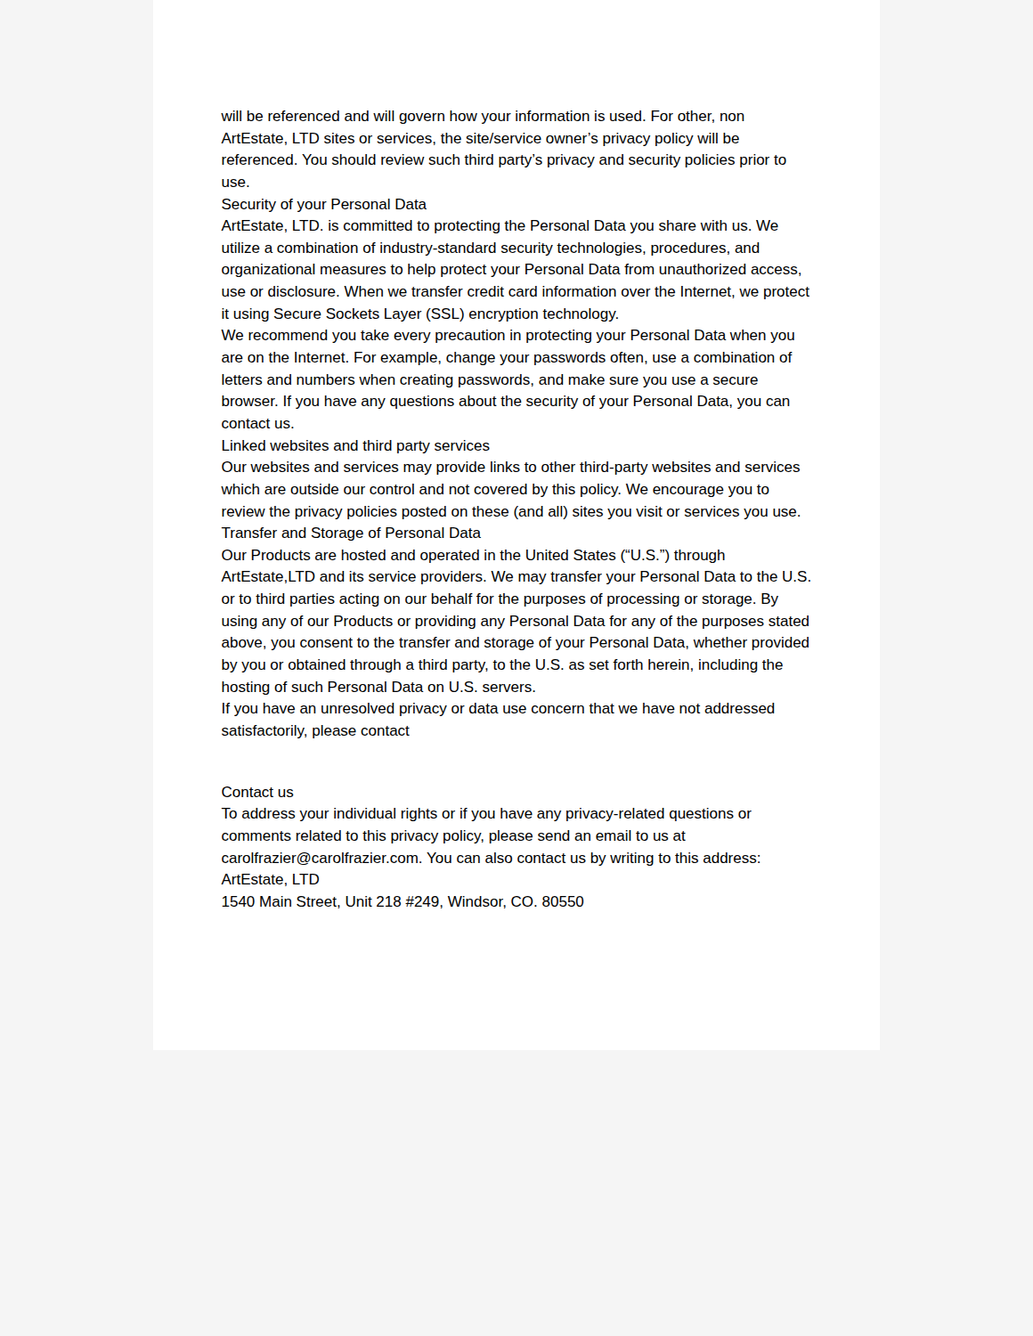will be referenced and will govern how your information is used. For other, non ArtEstate, LTD sites or services, the site/service owner’s privacy policy will be referenced. You should review such third party’s privacy and security policies prior to use.
Security of your Personal Data
ArtEstate, LTD. is committed to protecting the Personal Data you share with us. We utilize a combination of industry-standard security technologies, procedures, and organizational measures to help protect your Personal Data from unauthorized access, use or disclosure. When we transfer credit card information over the Internet, we protect it using Secure Sockets Layer (SSL) encryption technology.
We recommend you take every precaution in protecting your Personal Data when you are on the Internet. For example, change your passwords often, use a combination of letters and numbers when creating passwords, and make sure you use a secure browser. If you have any questions about the security of your Personal Data, you can contact us.
Linked websites and third party services
Our websites and services may provide links to other third-party websites and services which are outside our control and not covered by this policy. We encourage you to review the privacy policies posted on these (and all) sites you visit or services you use.
Transfer and Storage of Personal Data
Our Products are hosted and operated in the United States (“U.S.”) through ArtEstate,LTD and its service providers. We may transfer your Personal Data to the U.S. or to third parties acting on our behalf for the purposes of processing or storage. By using any of our Products or providing any Personal Data for any of the purposes stated above, you consent to the transfer and storage of your Personal Data, whether provided by you or obtained through a third party, to the U.S. as set forth herein, including the hosting of such Personal Data on U.S. servers.
If you have an unresolved privacy or data use concern that we have not addressed satisfactorily, please contact
Contact us
To address your individual rights or if you have any privacy-related questions or comments related to this privacy policy, please send an email to us at carolfrazier@carolfrazier.com. You can also contact us by writing to this address:
ArtEstate, LTD
1540 Main Street, Unit 218 #249, Windsor, CO. 80550